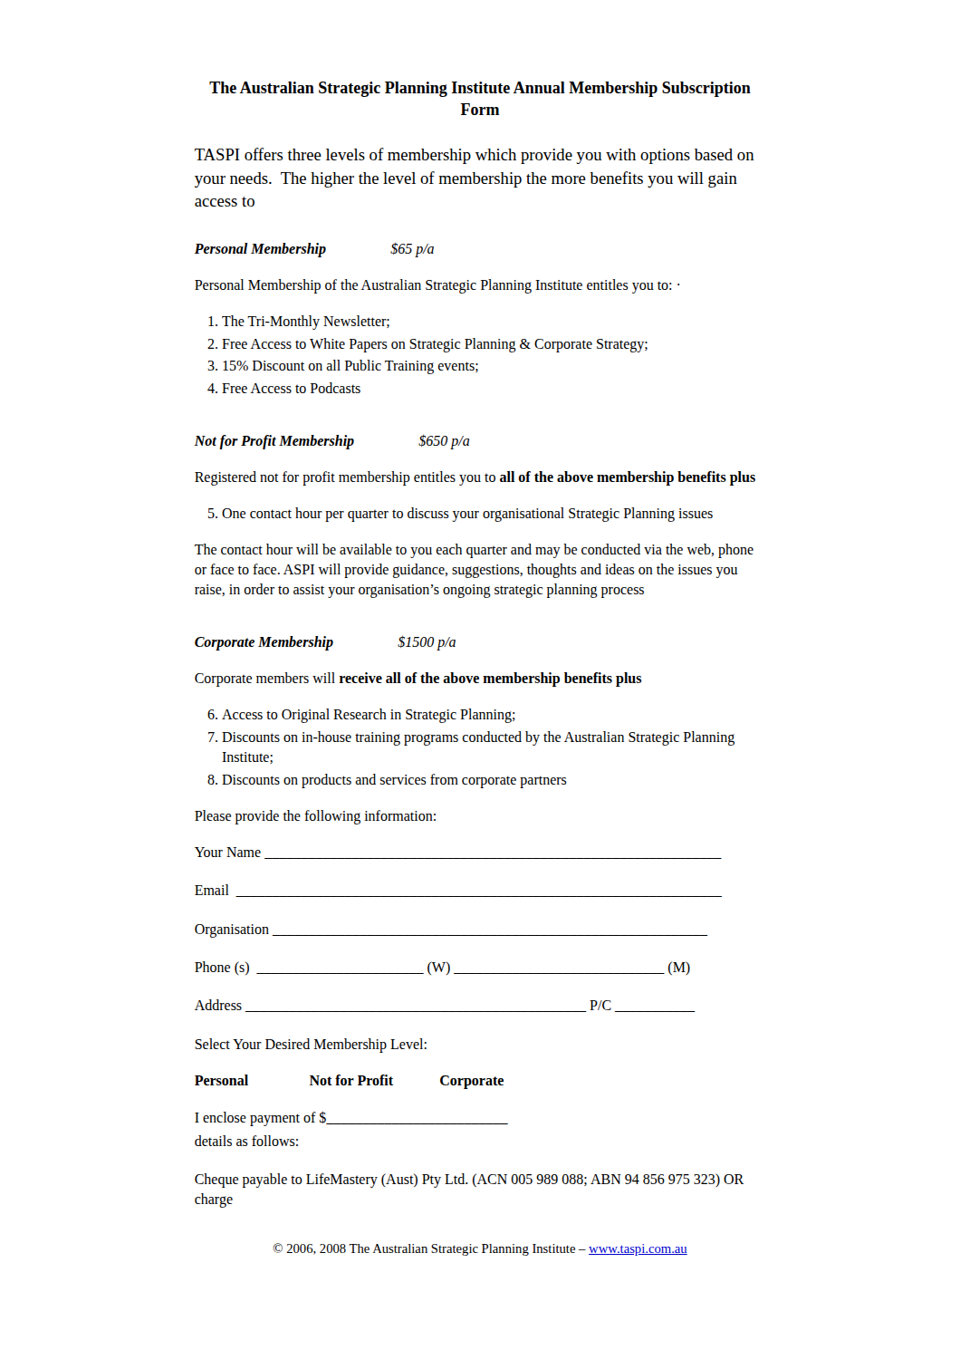The Australian Strategic Planning Institute Annual Membership Subscription Form
TASPI offers three levels of membership which provide you with options based on your needs. The higher the level of membership the more benefits you will gain access to
Personal Membership $65 p/a
Personal Membership of the Australian Strategic Planning Institute entitles you to: ·
The Tri-Monthly Newsletter;
Free Access to White Papers on Strategic Planning & Corporate Strategy;
15% Discount on all Public Training events;
Free Access to Podcasts
Not for Profit Membership $650 p/a
Registered not for profit membership entitles you to all of the above membership benefits plus
One contact hour per quarter to discuss your organisational Strategic Planning issues
The contact hour will be available to you each quarter and may be conducted via the web, phone or face to face. ASPI will provide guidance, suggestions, thoughts and ideas on the issues you raise, in order to assist your organisation’s ongoing strategic planning process
Corporate Membership $1500 p/a
Corporate members will receive all of the above membership benefits plus
Access to Original Research in Strategic Planning;
Discounts on in-house training programs conducted by the Australian Strategic Planning Institute;
Discounts on products and services from corporate partners
Please provide the following information:
Your Name _______________________________________________________________
Email ___________________________________________________________________
Organisation ____________________________________________________________
Phone (s) _______________________ (W) _____________________________ (M)
Address _______________________________________________ P/C ___________
Select Your Desired Membership Level:
Personal Not for Profit Corporate
I enclose payment of $_________________________
details as follows:
Cheque payable to LifeMastery (Aust) Pty Ltd. (ACN 005 989 088; ABN 94 856 975 323) OR charge
© 2006, 2008 The Australian Strategic Planning Institute – www.taspi.com.au